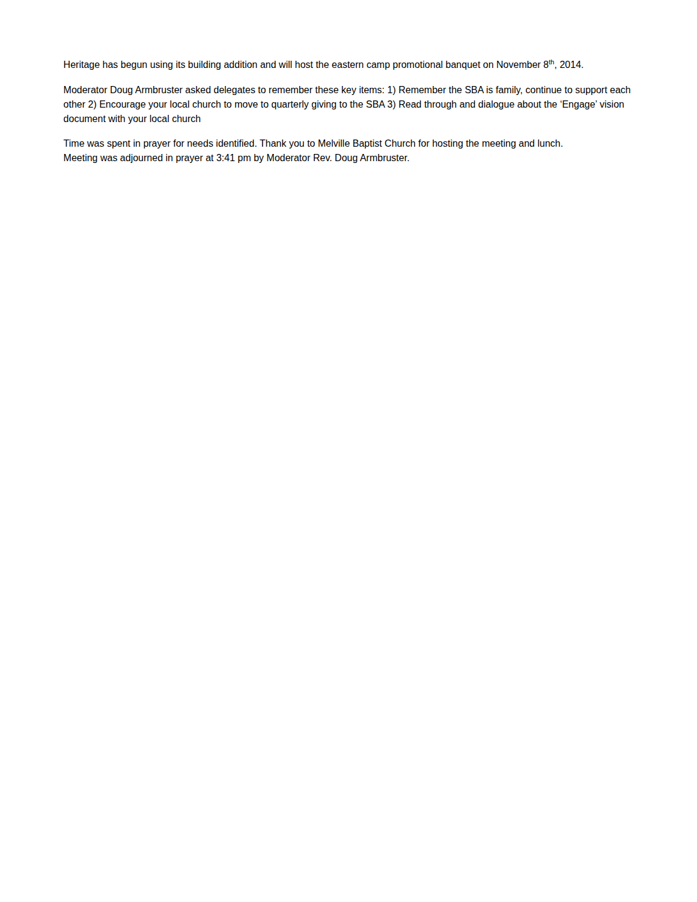Heritage has begun using its building addition and will host the eastern camp promotional banquet on November 8th, 2014.
Moderator Doug Armbruster asked delegates to remember these key items: 1) Remember the SBA is family, continue to support each other 2) Encourage your local church to move to quarterly giving to the SBA 3) Read through and dialogue about the ‘Engage’ vision document with your local church
Time was spent in prayer for needs identified. Thank you to Melville Baptist Church for hosting the meeting and lunch.
Meeting was adjourned in prayer at 3:41 pm by Moderator Rev. Doug Armbruster.